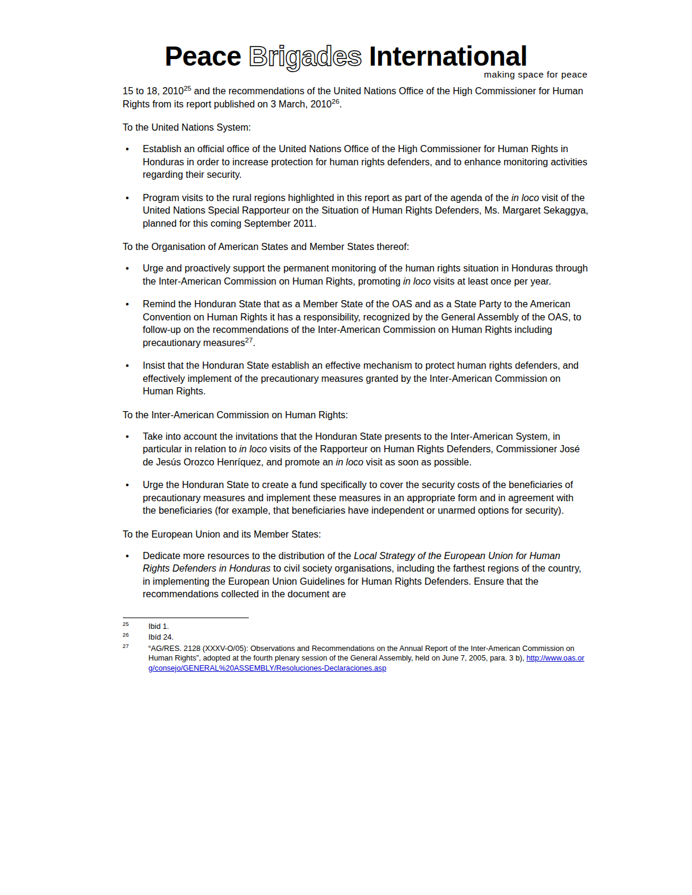Peace Brigades International
making space for peace
15 to 18, 201025 and the recommendations of the United Nations Office of the High Commissioner for Human Rights from its report published on 3 March, 201026.
To the United Nations System:
Establish an official office of the United Nations Office of the High Commissioner for Human Rights in Honduras in order to increase protection for human rights defenders, and to enhance monitoring activities regarding their security.
Program visits to the rural regions highlighted in this report as part of the agenda of the in loco visit of the United Nations Special Rapporteur on the Situation of Human Rights Defenders, Ms. Margaret Sekaggya, planned for this coming September 2011.
To the Organisation of American States and Member States thereof:
Urge and proactively support the permanent monitoring of the human rights situation in Honduras through the Inter-American Commission on Human Rights, promoting in loco visits at least once per year.
Remind the Honduran State that as a Member State of the OAS and as a State Party to the American Convention on Human Rights it has a responsibility, recognized by the General Assembly of the OAS, to follow-up on the recommendations of the Inter-American Commission on Human Rights including precautionary measures27.
Insist that the Honduran State establish an effective mechanism to protect human rights defenders, and effectively implement of the precautionary measures granted by the Inter-American Commission on Human Rights.
To the Inter-American Commission on Human Rights:
Take into account the invitations that the Honduran State presents to the Inter-American System, in particular in relation to in loco visits of the Rapporteur on Human Rights Defenders, Commissioner José de Jesús Orozco Henríquez, and promote an in loco visit as soon as possible.
Urge the Honduran State to create a fund specifically to cover the security costs of the beneficiaries of precautionary measures and implement these measures in an appropriate form and in agreement with the beneficiaries (for example, that beneficiaries have independent or unarmed options for security).
To the European Union and its Member States:
Dedicate more resources to the distribution of the Local Strategy of the European Union for Human Rights Defenders in Honduras to civil society organisations, including the farthest regions of the country, in implementing the European Union Guidelines for Human Rights Defenders. Ensure that the recommendations collected in the document are
25
Ibid 1.
26
Ibíd 24.
27
“AG/RES. 2128 (XXXV-O/05): Observations and Recommendations on the Annual Report of the Inter-American Commission on Human Rights”, adopted at the fourth plenary session of the General Assembly, held on June 7, 2005, para. 3 b), http://www.oas.org/consejo/GENERAL%20ASSEMBLY/Resoluciones-Declaraciones.asp